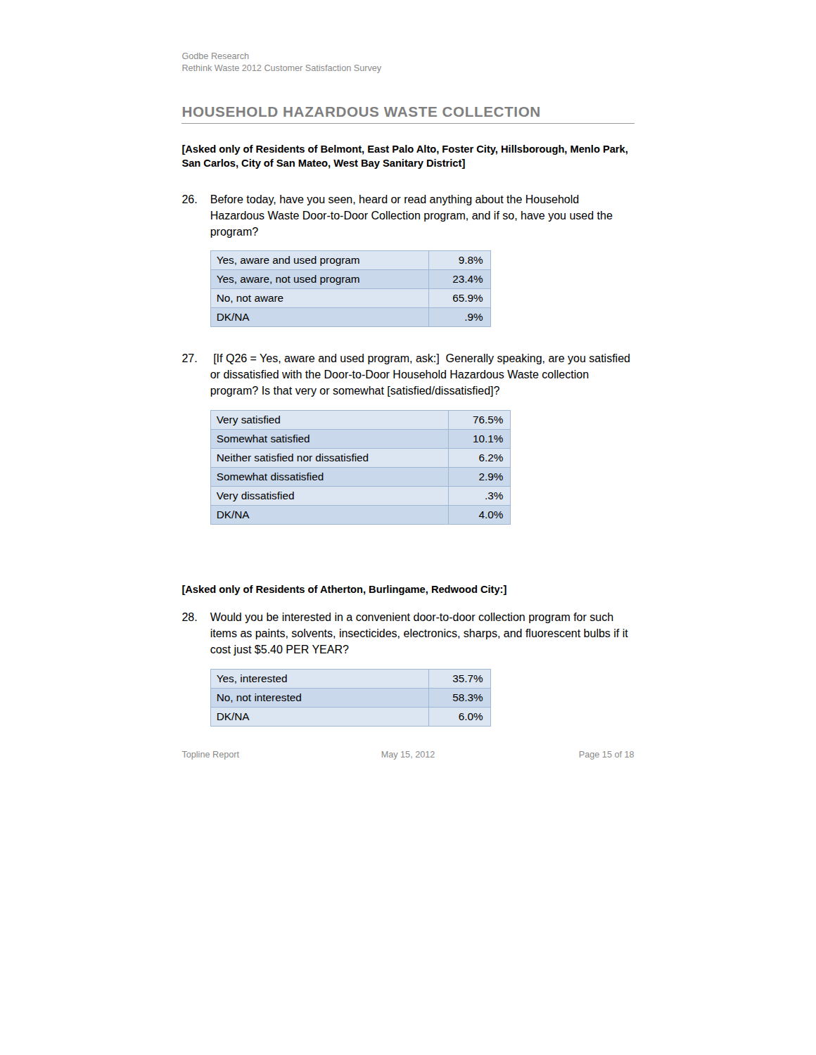Godbe Research
Rethink Waste 2012 Customer Satisfaction Survey
Household Hazardous Waste Collection
[Asked only of Residents of Belmont, East Palo Alto, Foster City, Hillsborough, Menlo Park, San Carlos, City of San Mateo, West Bay Sanitary District]
26. Before today, have you seen, heard or read anything about the Household Hazardous Waste Door-to-Door Collection program, and if so, have you used the program?
| Yes, aware and used program | 9.8% |
| Yes, aware, not used program | 23.4% |
| No, not aware | 65.9% |
| DK/NA | .9% |
27. [If Q26 = Yes, aware and used program, ask:] Generally speaking, are you satisfied or dissatisfied with the Door-to-Door Household Hazardous Waste collection program? Is that very or somewhat [satisfied/dissatisfied]?
| Very satisfied | 76.5% |
| Somewhat satisfied | 10.1% |
| Neither satisfied nor dissatisfied | 6.2% |
| Somewhat dissatisfied | 2.9% |
| Very dissatisfied | .3% |
| DK/NA | 4.0% |
[Asked only of Residents of Atherton, Burlingame, Redwood City:]
28. Would you be interested in a convenient door-to-door collection program for such items as paints, solvents, insecticides, electronics, sharps, and fluorescent bulbs if it cost just $5.40 PER YEAR?
| Yes, interested | 35.7% |
| No, not interested | 58.3% |
| DK/NA | 6.0% |
Topline Report
May 15, 2012
Page 15 of 18